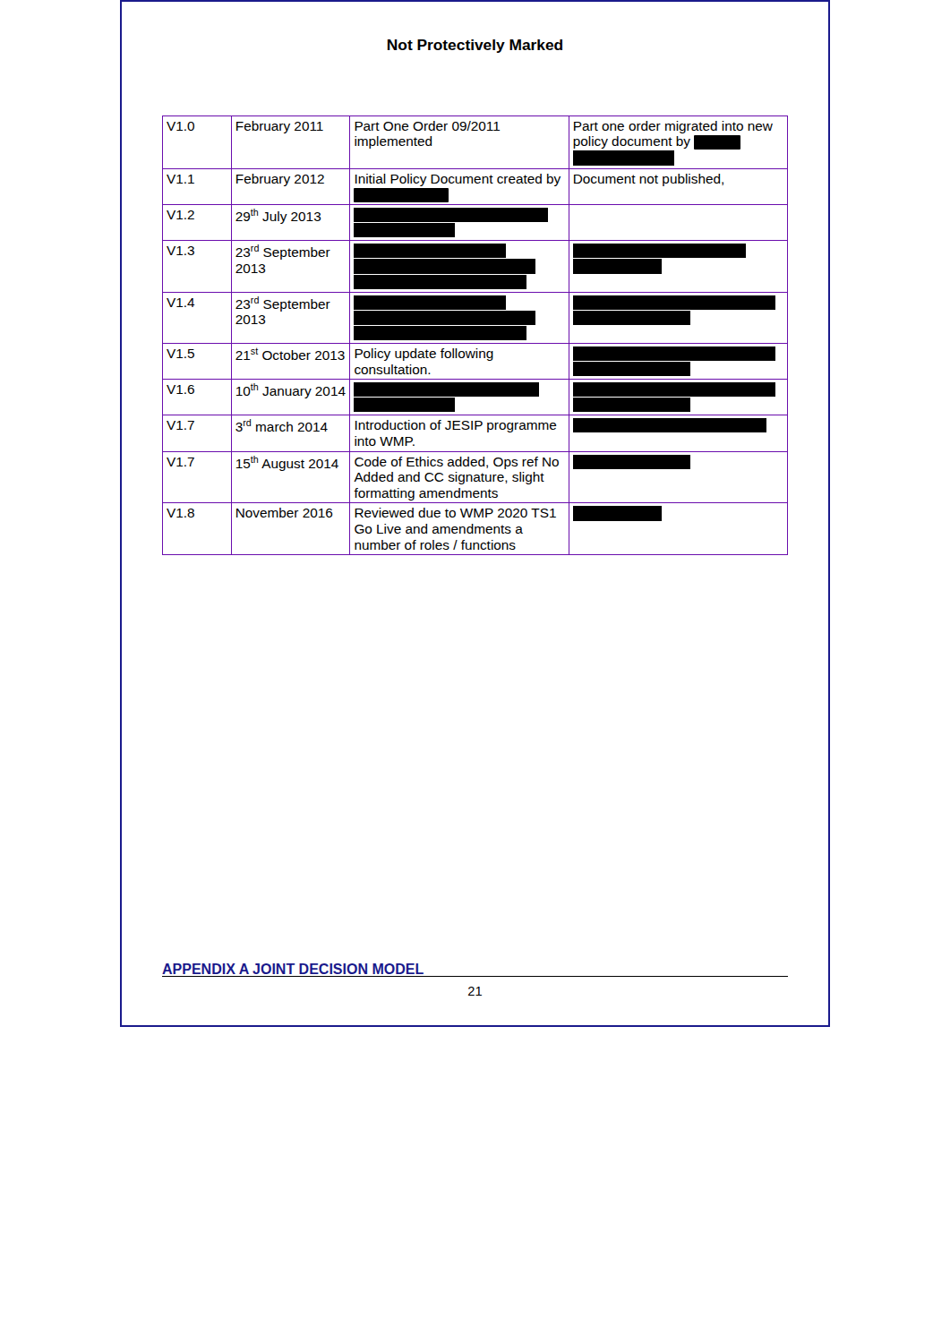Not Protectively Marked
| V1.0 | February 2011 | Part One Order 09/2011 implemented | Part one order migrated into new policy document by |
| V1.1 | February 2012 | Initial Policy Document created by | Document not published, |
| V1.2 | 29 th July 2013 | | |
| V1.3 | 23 rd September 2013 | | |
| V1.4 | 23 rd September 2013 | | |
| V1.5 | 21 st October 2013 | Policy update following consultation. | |
| V1.6 | 10 th January 2014 | | |
| V1.7 | 3 rd march 2014 | Introduction of JESIP programme into WMP. | |
| V1.7 | 15 th August 2014 | Code of Ethics added, Ops ref No Added and CC signature, slight formatting amendments | |
| V1.8 | November 2016 | Reviewed due to WMP 2020 TS1 Go Live and amendments a number of roles / functions | |
APPENDIX A JOINT DECISION MODEL
21